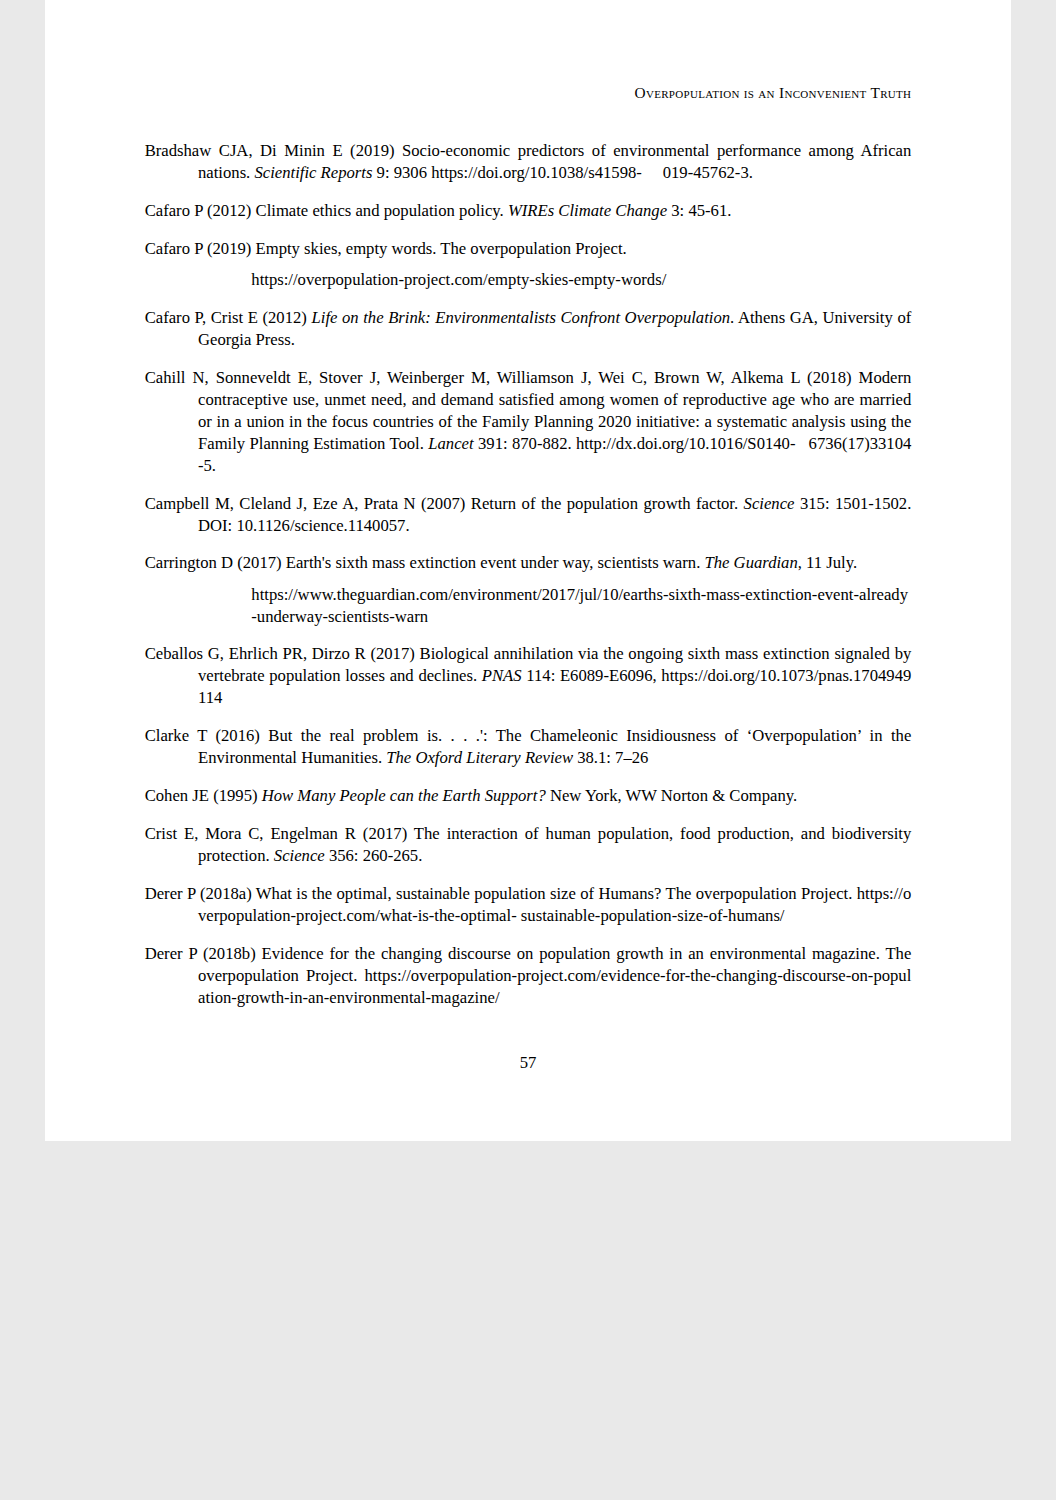Overpopulation is an Inconvenient Truth
Bradshaw CJA, Di Minin E (2019) Socio-economic predictors of environmental performance among African nations. Scientific Reports 9: 9306 https://doi.org/10.1038/s41598- 019-45762-3.
Cafaro P (2012) Climate ethics and population policy. WIREs Climate Change 3: 45-61.
Cafaro P (2019) Empty skies, empty words. The overpopulation Project. https://overpopulation-project.com/empty-skies-empty-words/
Cafaro P, Crist E (2012) Life on the Brink: Environmentalists Confront Overpopulation. Athens GA, University of Georgia Press.
Cahill N, Sonneveldt E, Stover J, Weinberger M, Williamson J, Wei C, Brown W, Alkema L (2018) Modern contraceptive use, unmet need, and demand satisfied among women of reproductive age who are married or in a union in the focus countries of the Family Planning 2020 initiative: a systematic analysis using the Family Planning Estimation Tool. Lancet 391: 870-882. http://dx.doi.org/10.1016/S0140- 6736(17)33104-5.
Campbell M, Cleland J, Eze A, Prata N (2007) Return of the population growth factor. Science 315: 1501-1502. DOI: 10.1126/science.1140057.
Carrington D (2017) Earth's sixth mass extinction event under way, scientists warn. The Guardian, 11 July. https://www.theguardian.com/environment/2017/jul/10/earths-sixth-mass-extinction-event-already-underway-scientists-warn
Ceballos G, Ehrlich PR, Dirzo R (2017) Biological annihilation via the ongoing sixth mass extinction signaled by vertebrate population losses and declines. PNAS 114: E6089-E6096, https://doi.org/10.1073/pnas.1704949114
Clarke T (2016) But the real problem is. . . .': The Chameleonic Insidiousness of ‘Overpopulation’ in the Environmental Humanities. The Oxford Literary Review 38.1: 7–26
Cohen JE (1995) How Many People can the Earth Support? New York, WW Norton & Company.
Crist E, Mora C, Engelman R (2017) The interaction of human population, food production, and biodiversity protection. Science 356: 260-265.
Derer P (2018a) What is the optimal, sustainable population size of Humans? The overpopulation Project. https://overpopulation-project.com/what-is-the-optimal- sustainable-population-size-of-humans/
Derer P (2018b) Evidence for the changing discourse on population growth in an environmental magazine. The overpopulation Project. https://overpopulation-project.com/evidence-for-the-changing-discourse-on-population-growth-in-an-environmental-magazine/
57